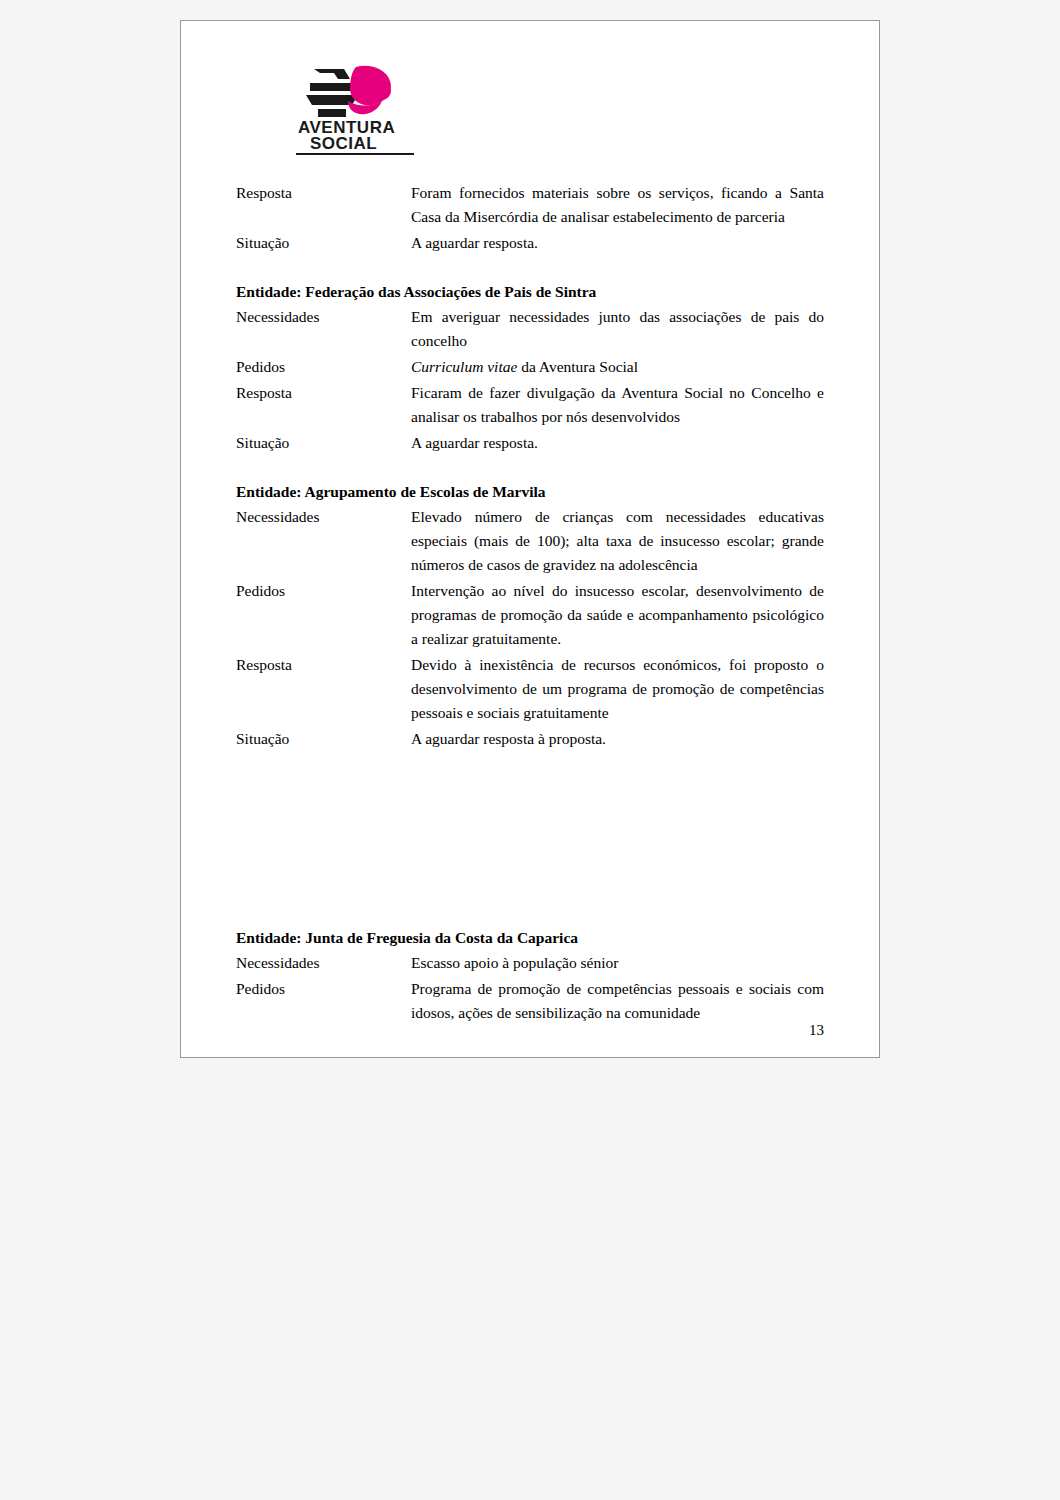AVENTURA SOCIAL
| Resposta | Foram fornecidos materiais sobre os serviços, ficando a Santa Casa da Misercórdia de analisar estabelecimento de parceria |
| Situação | A aguardar resposta. |
Entidade: Federação das Associações de Pais de Sintra
| Necessidades | Em averiguar necessidades junto das associações de pais do concelho |
| Pedidos | Curriculum vitae da Aventura Social |
| Resposta | Ficaram de fazer divulgação da Aventura Social no Concelho e analisar os trabalhos por nós desenvolvidos |
| Situação | A aguardar resposta. |
Entidade: Agrupamento de Escolas de Marvila
| Necessidades | Elevado número de crianças com necessidades educativas especiais (mais de 100); alta taxa de insucesso escolar; grande números de casos de gravidez na adolescência |
| Pedidos | Intervenção ao nível do insucesso escolar, desenvolvimento de programas de promoção da saúde e acompanhamento psicológico a realizar gratuitamente. |
| Resposta | Devido à inexistência de recursos económicos, foi proposto o desenvolvimento de um programa de promoção de competências pessoais e sociais gratuitamente |
| Situação | A aguardar resposta à proposta. |
Entidade: Junta de Freguesia da Costa da Caparica
| Necessidades | Escasso apoio à população sénior |
| Pedidos | Programa de promoção de competências pessoais e sociais com idosos, ações de sensibilização na comunidade |
13